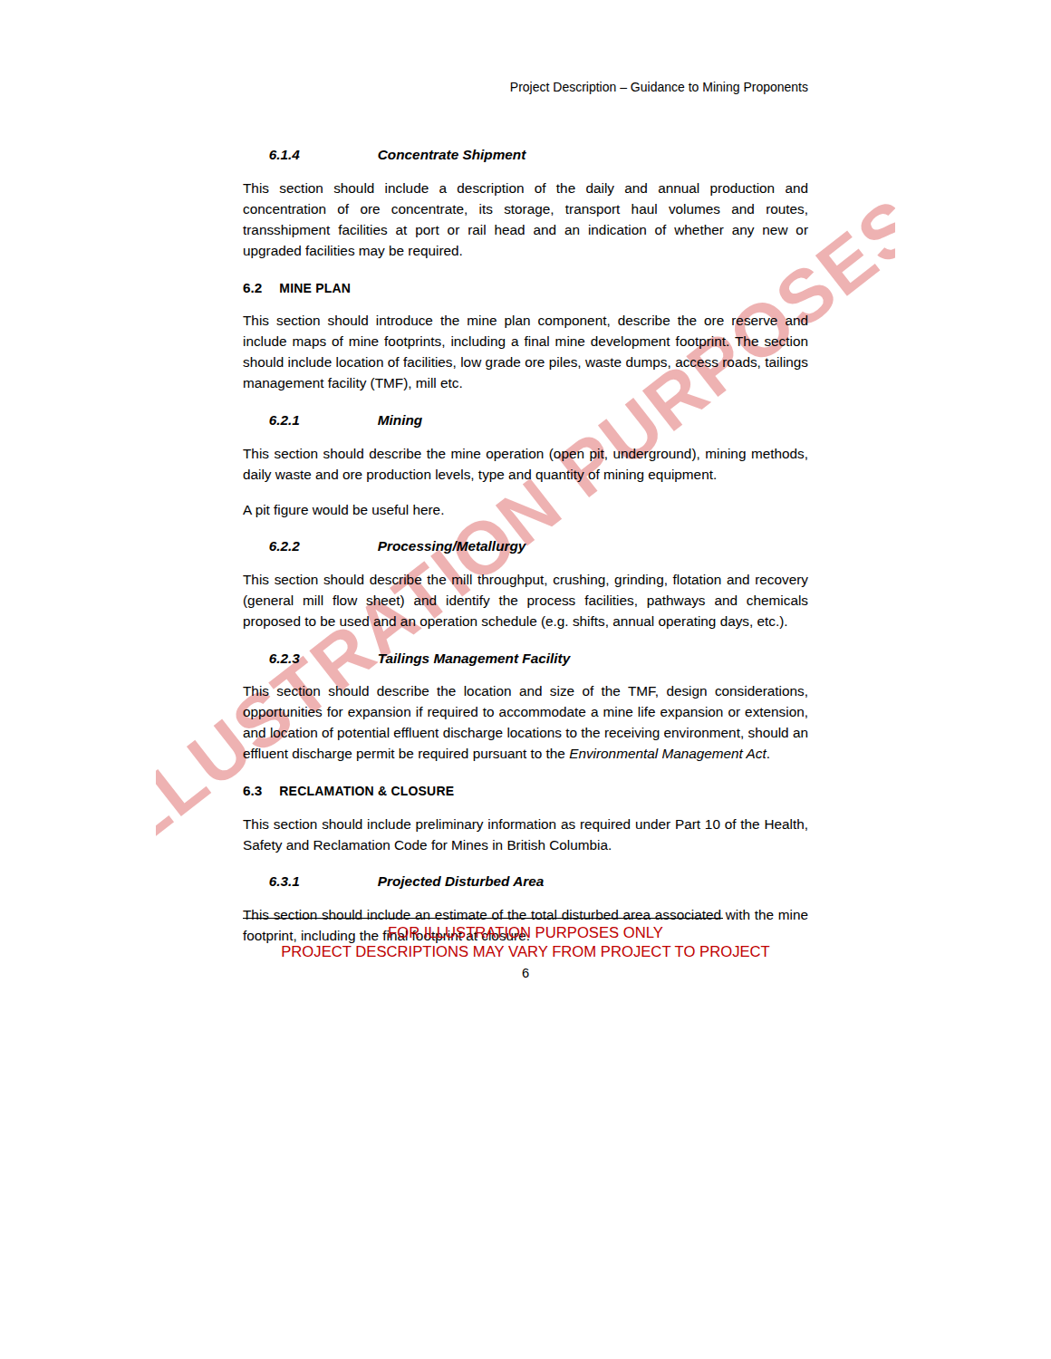FOR ILLUSTRATION PURPOSES ONLY
Project Description – Guidance to Mining Proponents
6.1.4 Concentrate Shipment
This section should include a description of the daily and annual production and concentration of ore concentrate, its storage, transport haul volumes and routes, transshipment facilities at port or rail head and an indication of whether any new or upgraded facilities may be required.
6.2 Mine Plan
This section should introduce the mine plan component, describe the ore reserve and include maps of mine footprints, including a final mine development footprint. The section should include location of facilities, low grade ore piles, waste dumps, access roads, tailings management facility (TMF), mill etc.
6.2.1 Mining
This section should describe the mine operation (open pit, underground), mining methods, daily waste and ore production levels, type and quantity of mining equipment.
A pit figure would be useful here.
6.2.2 Processing/Metallurgy
This section should describe the mill throughput, crushing, grinding, flotation and recovery (general mill flow sheet) and identify the process facilities, pathways and chemicals proposed to be used and an operation schedule (e.g. shifts, annual operating days, etc.).
6.2.3 Tailings Management Facility
This section should describe the location and size of the TMF, design considerations, opportunities for expansion if required to accommodate a mine life expansion or extension, and location of potential effluent discharge locations to the receiving environment, should an effluent discharge permit be required pursuant to the Environmental Management Act.
6.3 Reclamation & Closure
This section should include preliminary information as required under Part 10 of the Health, Safety and Reclamation Code for Mines in British Columbia.
6.3.1 Projected Disturbed Area
This section should include an estimate of the total disturbed area associated with the mine footprint, including the final footprint at closure.
FOR ILLUSTRATION PURPOSES ONLY
PROJECT DESCRIPTIONS MAY VARY FROM PROJECT TO PROJECT
6